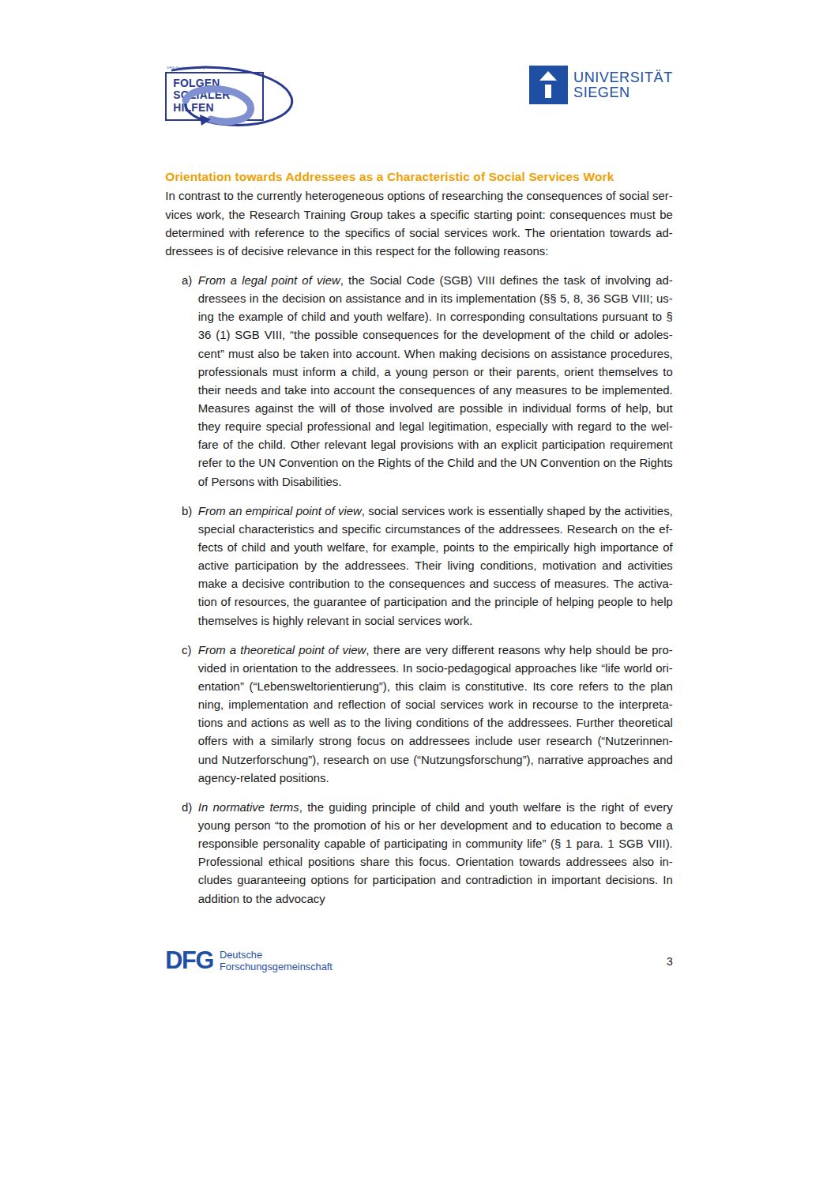DFG-Graduiertenkolleg 2493
FOLGEN SOZIALER HILFEN
UNIVERSITÄT SIEGEN
Orientation towards Addressees as a Characteristic of Social Services Work
In contrast to the currently heterogeneous options of researching the consequences of social services work, the Research Training Group takes a specific starting point: consequences must be determined with reference to the specifics of social services work. The orientation towards addressees is of decisive relevance in this respect for the following reasons:
From a legal point of view, the Social Code (SGB) VIII defines the task of involving addressees in the decision on assistance and in its implementation (§§ 5, 8, 36 SGB VIII; using the example of child and youth welfare). In corresponding consultations pursuant to § 36 (1) SGB VIII, “the possible consequences for the development of the child or adolescent” must also be taken into account. When making decisions on assistance procedures, professionals must inform a child, a young person or their parents, orient themselves to their needs and take into account the consequences of any measures to be implemented. Measures against the will of those involved are possible in individual forms of help, but they require special professional and legal legitimation, especially with regard to the welfare of the child. Other relevant legal provisions with an explicit participation requirement refer to the UN Convention on the Rights of the Child and the UN Convention on the Rights of Persons with Disabilities.
From an empirical point of view, social services work is essentially shaped by the activities, special characteristics and specific circumstances of the addressees. Research on the effects of child and youth welfare, for example, points to the empirically high importance of active participation by the addressees. Their living conditions, motivation and activities make a decisive contribution to the consequences and success of measures. The activation of resources, the guarantee of participation and the principle of helping people to help themselves is highly relevant in social services work.
From a theoretical point of view, there are very different reasons why help should be provided in orientation to the addressees. In socio-pedagogical approaches like “life world orientation” (“Lebensweltorientierung”), this claim is constitutive. Its core refers to the plan ning, implementation and reflection of social services work in recourse to the interpretations and actions as well as to the living conditions of the addressees. Further theoretical offers with a similarly strong focus on addressees include user research (“Nutzerinnen- und Nutzerforschung”), research on use (“Nutzungsforschung”), narrative approaches and agency-related positions.
In normative terms, the guiding principle of child and youth welfare is the right of every young person “to the promotion of his or her development and to education to become a responsible personality capable of participating in community life” (§ 1 para. 1 SGB VIII). Professional ethical positions share this focus. Orientation towards addressees also includes guaranteeing options for participation and contradiction in important decisions. In addition to the advocacy
DFG Deutsche
Forschungsgemeinschaft
3